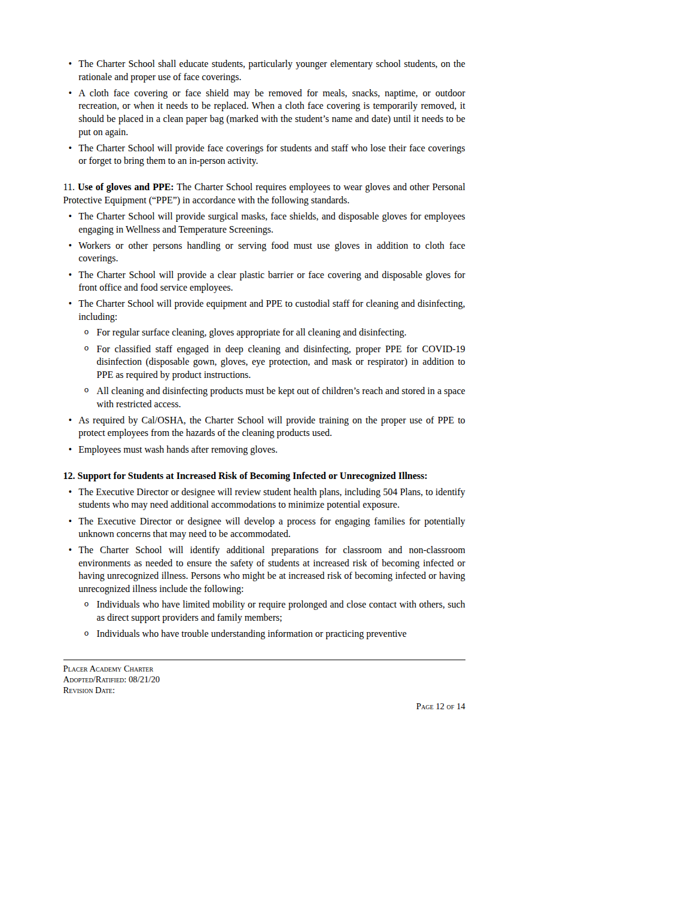The Charter School shall educate students, particularly younger elementary school students, on the rationale and proper use of face coverings.
A cloth face covering or face shield may be removed for meals, snacks, naptime, or outdoor recreation, or when it needs to be replaced. When a cloth face covering is temporarily removed, it should be placed in a clean paper bag (marked with the student’s name and date) until it needs to be put on again.
The Charter School will provide face coverings for students and staff who lose their face coverings or forget to bring them to an in-person activity.
11. Use of gloves and PPE: The Charter School requires employees to wear gloves and other Personal Protective Equipment (“PPE”) in accordance with the following standards.
The Charter School will provide surgical masks, face shields, and disposable gloves for employees engaging in Wellness and Temperature Screenings.
Workers or other persons handling or serving food must use gloves in addition to cloth face coverings.
The Charter School will provide a clear plastic barrier or face covering and disposable gloves for front office and food service employees.
The Charter School will provide equipment and PPE to custodial staff for cleaning and disinfecting, including:
For regular surface cleaning, gloves appropriate for all cleaning and disinfecting.
For classified staff engaged in deep cleaning and disinfecting, proper PPE for COVID-19 disinfection (disposable gown, gloves, eye protection, and mask or respirator) in addition to PPE as required by product instructions.
All cleaning and disinfecting products must be kept out of children’s reach and stored in a space with restricted access.
As required by Cal/OSHA, the Charter School will provide training on the proper use of PPE to protect employees from the hazards of the cleaning products used.
Employees must wash hands after removing gloves.
12. Support for Students at Increased Risk of Becoming Infected or Unrecognized Illness:
The Executive Director or designee will review student health plans, including 504 Plans, to identify students who may need additional accommodations to minimize potential exposure.
The Executive Director or designee will develop a process for engaging families for potentially unknown concerns that may need to be accommodated.
The Charter School will identify additional preparations for classroom and non-classroom environments as needed to ensure the safety of students at increased risk of becoming infected or having unrecognized illness. Persons who might be at increased risk of becoming infected or having unrecognized illness include the following:
Individuals who have limited mobility or require prolonged and close contact with others, such as direct support providers and family members;
Individuals who have trouble understanding information or practicing preventive
Placer Academy Charter
Adopted/Ratified: 08/21/20
Revision Date:
Page 12 of 14